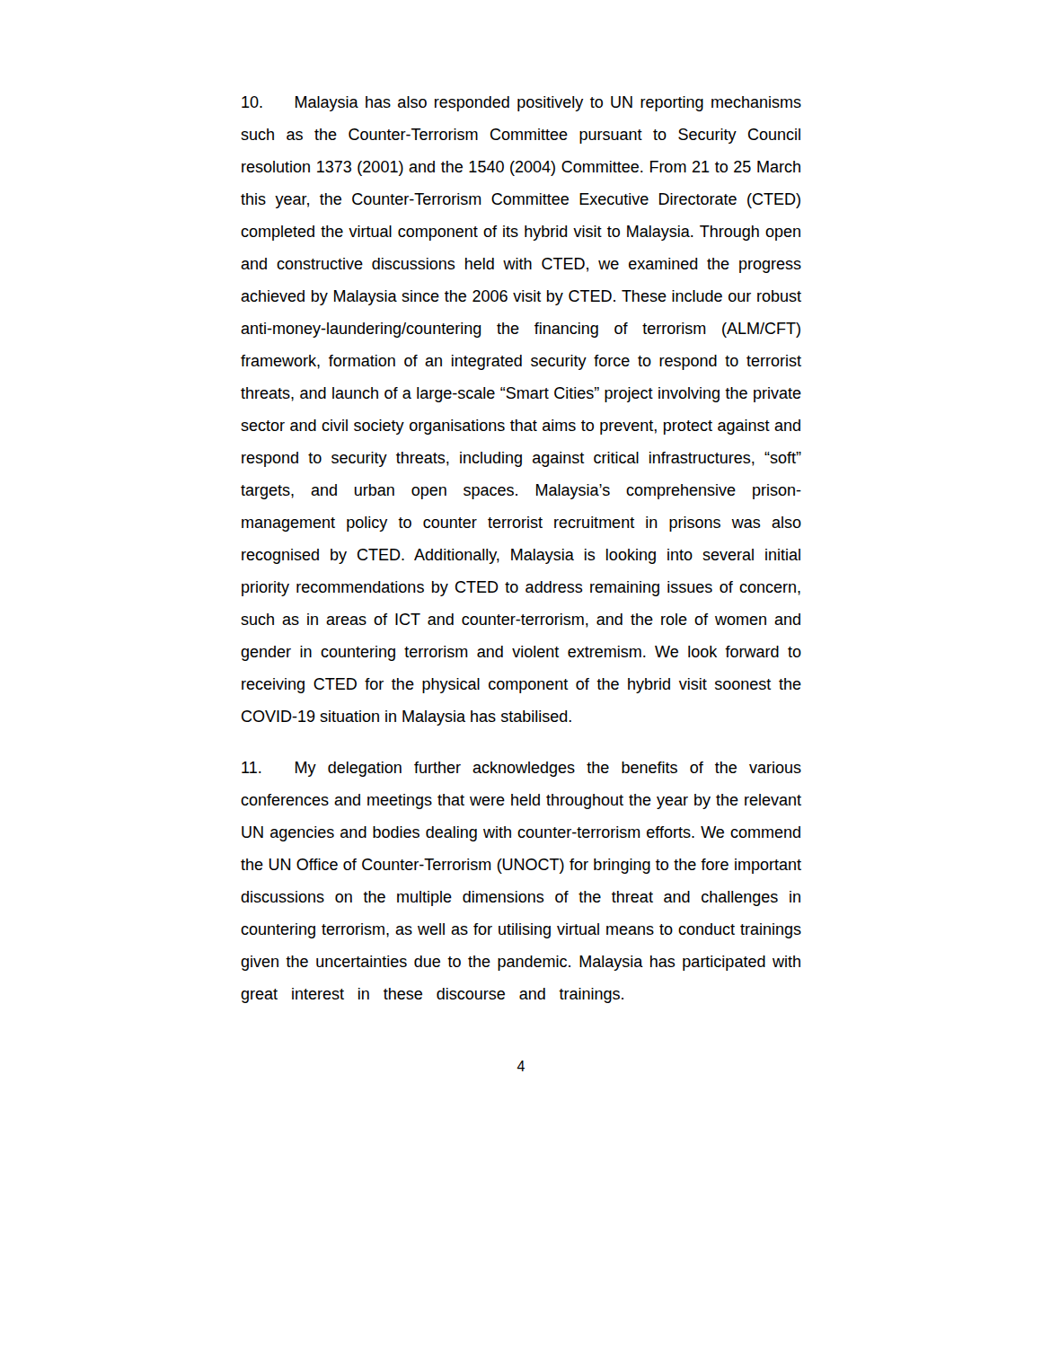10. Malaysia has also responded positively to UN reporting mechanisms such as the Counter-Terrorism Committee pursuant to Security Council resolution 1373 (2001) and the 1540 (2004) Committee. From 21 to 25 March this year, the Counter-Terrorism Committee Executive Directorate (CTED) completed the virtual component of its hybrid visit to Malaysia. Through open and constructive discussions held with CTED, we examined the progress achieved by Malaysia since the 2006 visit by CTED. These include our robust anti-money-laundering/countering the financing of terrorism (ALM/CFT) framework, formation of an integrated security force to respond to terrorist threats, and launch of a large-scale “Smart Cities” project involving the private sector and civil society organisations that aims to prevent, protect against and respond to security threats, including against critical infrastructures, “soft” targets, and urban open spaces. Malaysia’s comprehensive prison-management policy to counter terrorist recruitment in prisons was also recognised by CTED. Additionally, Malaysia is looking into several initial priority recommendations by CTED to address remaining issues of concern, such as in areas of ICT and counter-terrorism, and the role of women and gender in countering terrorism and violent extremism. We look forward to receiving CTED for the physical component of the hybrid visit soonest the COVID-19 situation in Malaysia has stabilised.
11. My delegation further acknowledges the benefits of the various conferences and meetings that were held throughout the year by the relevant UN agencies and bodies dealing with counter-terrorism efforts. We commend the UN Office of Counter-Terrorism (UNOCT) for bringing to the fore important discussions on the multiple dimensions of the threat and challenges in countering terrorism, as well as for utilising virtual means to conduct trainings given the uncertainties due to the pandemic. Malaysia has participated with great interest in these discourse and trainings.
4